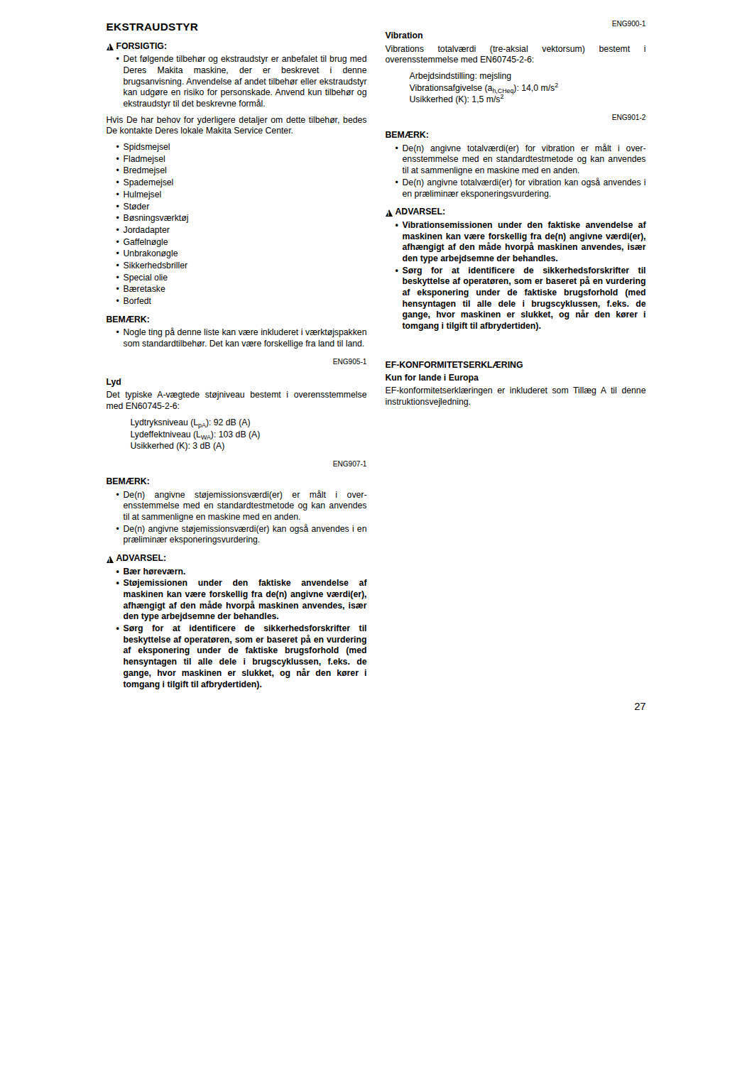EKSTRAUDSTYR
FORSIGTIG:
Det følgende tilbehør og ekstraudstyr er anbefalet til brug med Deres Makita maskine, der er beskrevet i denne brugsanvisning. Anvendelse af andet tilbehør eller ekstraudstyr kan udgøre en risiko for person­skade. Anvend kun tilbehør og ekstraudstyr til det beskrevne formål.
Hvis De har behov for yderligere detaljer om dette tilbe­hør, bedes De kontakte Deres lokale Makita Service Center.
Spidsmejsel
Fladmejsel
Bredmejsel
Spademejsel
Hulmejsel
Støder
Bøsningsværktøj
Jordadapter
Gaffelnøgle
Unbrakonøgle
Sikkerhedsbriller
Special olie
Bæretaske
Borfedt
BEMÆRK:
Nogle ting på denne liste kan være inkluderet i værk­tøjspakken som standardtilbehør. Det kan være forskel­lige fra land til land.
ENG905-1
Lyd
Det typiske A-vægtede støjniveau bestemt i overens­stemmelse med EN60745-2-6:
Lydtryksniveau (LpA): 92 dB (A)
Lydeffektniveau (LWA): 103 dB (A)
Usikkerhed (K): 3 dB (A)
ENG907-1
BEMÆRK:
De(n) angivne støjemissionsværdi(er) er målt i over­ensstemmelse med en standardtestmetode og kan anvendes til at sammenligne en maskine med en anden.
De(n) angivne støjemissionsværdi(er) kan også anven­des i en præliminær eksponeringsvurdering.
ADVARSEL:
Bær høreværn.
Støjemissionen under den faktiske anvendelse af maskinen kan være forskellig fra de(n) angivne værdi(er), afhængigt af den måde hvorpå maskinen anvendes, især den type arbejdsemne der behand­les.
Sørg for at identificere de sikkerhedsforskrifter til beskyttelse af operatøren, som er baseret på en vurdering af eksponering under de faktiske brugs­forhold (med hensyntagen til alle dele i brugscyk­lussen, f.eks. de gange, hvor maskinen er slukket, og når den kører i tomgang i tilgift til afbryderti­den).
ENG900-1
Vibration
Vibrations totalværdi (tre-aksial vektorsum) bestemt i overensstemmelse med EN60745-2-6:
Arbejdsindstilling: mejsling
Vibrationsafgivelse (ah,CHeq): 14,0 m/s2
Usikkerhed (K): 1,5 m/s2
ENG901-2
BEMÆRK:
De(n) angivne totalværdi(er) for vibration er målt i over­ensstemmelse med en standardtestmetode og kan anvendes til at sammenligne en maskine med en anden.
De(n) angivne totalværdi(er) for vibration kan også anvendes i en præliminær eksponeringsvurdering.
ADVARSEL:
Vibrationsemissionen under den faktiske anven­delse af maskinen kan være forskellig fra de(n) angivne værdi(er), afhængigt af den måde hvorpå maskinen anvendes, især den type arbejdsemne der behandles.
Sørg for at identificere de sikkerhedsforskrifter til beskyttelse af operatøren, som er baseret på en vurdering af eksponering under de faktiske brugs­forhold (med hensyntagen til alle dele i brugscyk­lussen, f.eks. de gange, hvor maskinen er slukket, og når den kører i tomgang i tilgift til afbryderti­den).
EF-KONFORMITETSERKLÆRING
Kun for lande i Europa
EF-konformitetserklæringen er inkluderet som Tillæg A til denne instruktionsvejledning.
27